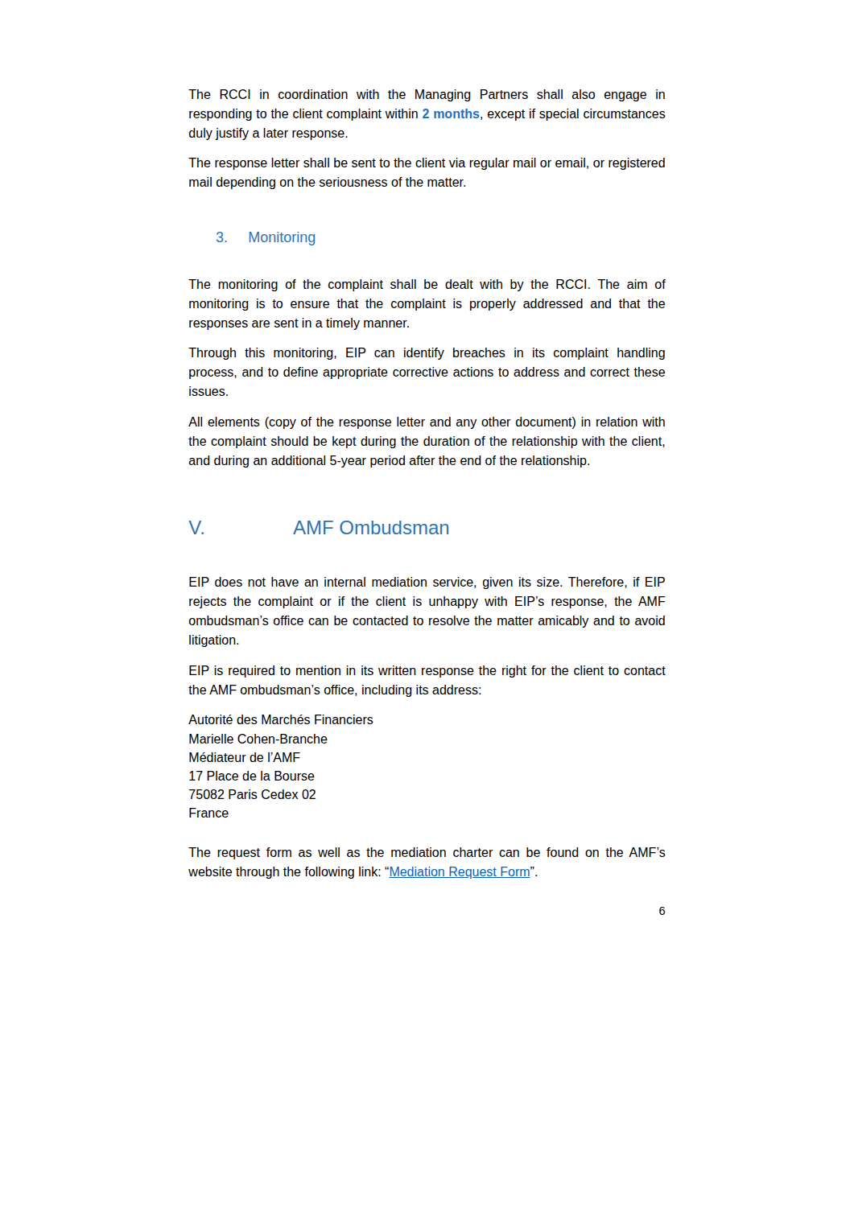The RCCI in coordination with the Managing Partners shall also engage in responding to the client complaint within 2 months, except if special circumstances duly justify a later response.
The response letter shall be sent to the client via regular mail or email, or registered mail depending on the seriousness of the matter.
3. Monitoring
The monitoring of the complaint shall be dealt with by the RCCI. The aim of monitoring is to ensure that the complaint is properly addressed and that the responses are sent in a timely manner.
Through this monitoring, EIP can identify breaches in its complaint handling process, and to define appropriate corrective actions to address and correct these issues.
All elements (copy of the response letter and any other document) in relation with the complaint should be kept during the duration of the relationship with the client, and during an additional 5-year period after the end of the relationship.
V. AMF Ombudsman
EIP does not have an internal mediation service, given its size. Therefore, if EIP rejects the complaint or if the client is unhappy with EIP’s response, the AMF ombudsman’s office can be contacted to resolve the matter amicably and to avoid litigation.
EIP is required to mention in its written response the right for the client to contact the AMF ombudsman’s office, including its address:
Autorité des Marchés Financiers
Marielle Cohen-Branche
Médiateur de l’AMF
17 Place de la Bourse
75082 Paris Cedex 02
France
The request form as well as the mediation charter can be found on the AMF’s website through the following link: “Mediation Request Form”.
6